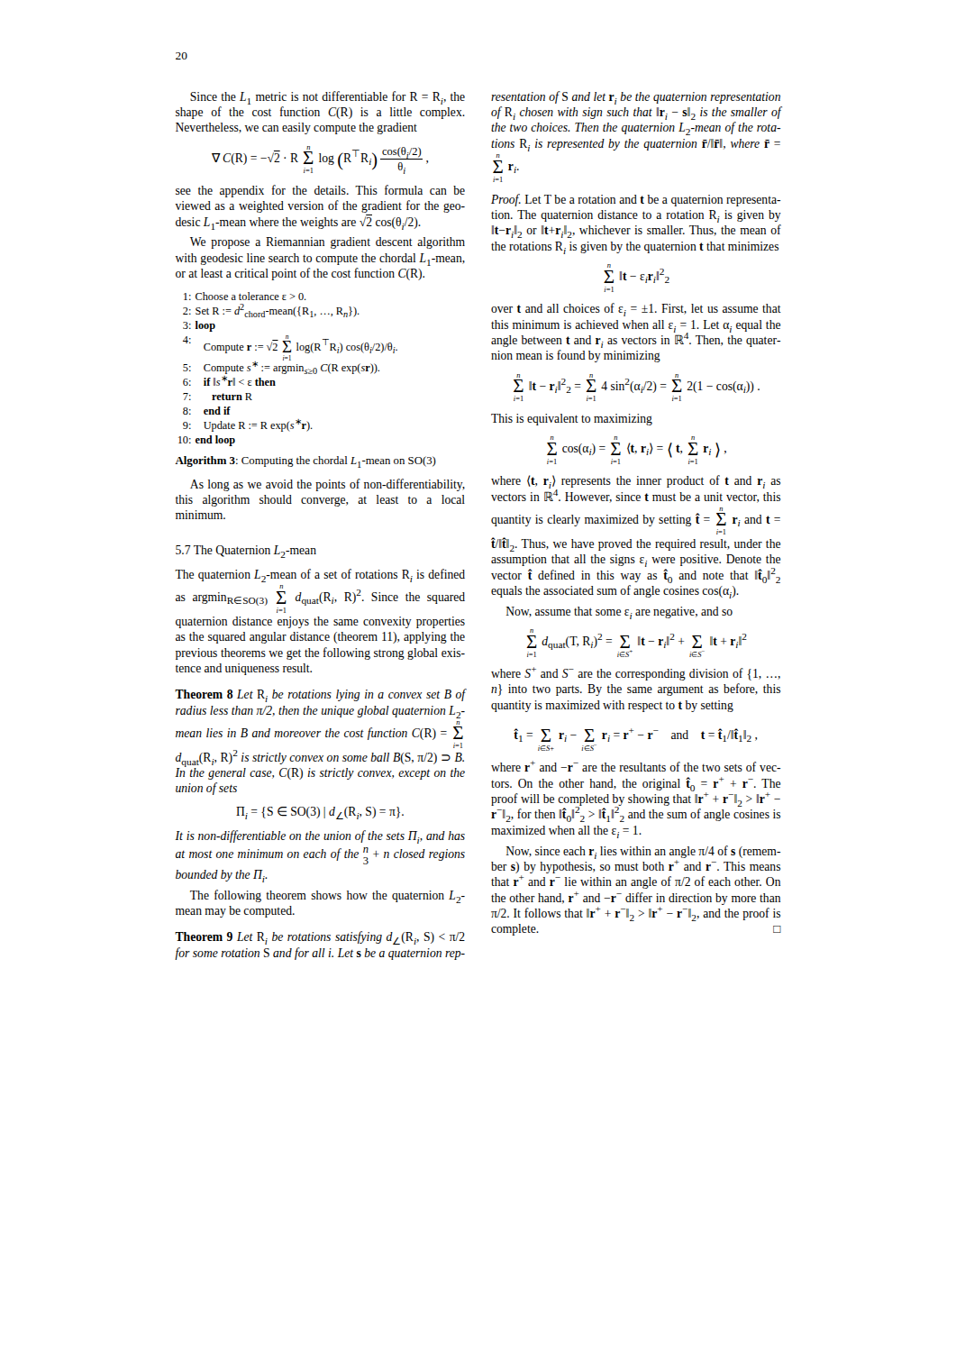20
Since the L1 metric is not differentiable for R = Ri, the shape of the cost function C(R) is a little complex. Nevertheless, we can easily compute the gradient
∇ C(R) = −√2 · R nΣi=1 log (R⊤Ri) cos(θi/2) θi ,
see the appendix for the details. This formula can be viewed as a weighted version of the gradient for the geodesic L1-mean where the weights are √2 cos(θi/2).
We propose a Riemannian gradient descent algorithm with geodesic line search to compute the chordal L1-mean, or at least a critical point of the cost function C(R).
| 1: | Choose a tolerance ε > 0. |
| 2: | Set R := d 2 chord -mean({R 1 , …, R n }). |
| 3: | loop |
| 4: | Compute r := √ 2 n Σ i =1 log(R ⊤ R i ) cos(θ i /2)/θ i . |
| 5: | Compute s ∗ := argmin s ≥0 C (R exp( s r )). |
| 6: | if ‖ s ∗ r ‖ < ε then |
| 7: | return R |
| 8: | end if |
| 9: | Update R := R exp( s ∗ r ). |
| 10: | end loop |
Algorithm 3: Computing the chordal L1-mean on SO(3)
As long as we avoid the points of non-differentiability, this algorithm should converge, at least to a local minimum.
5.7 The Quaternion L2-mean
The quaternion L2-mean of a set of rotations Ri is defined as argminR∈SO(3) nΣi=1 dquat(Ri, R)2. Since the squared quaternion distance enjoys the same convexity properties as the squared angular distance (theorem 11), applying the previous theorems we get the following strong global existence and uniqueness result.
Theorem 8 Let Ri be rotations lying in a convex set B of radius less than π/2, then the unique global quaternion L2-mean lies in B and moreover the cost function C(R) = nΣi=1 dquat(Ri, R)2 is strictly convex on some ball B(S, π/2) ⊃ B. In the general case, C(R) is strictly convex, except on the union of sets
Πi = {S ∈ SO(3) | d∠(Ri, S) = π}.
It is non-differentiable on the union of the sets Πi, and has at most one minimum on each of the n 3 + n closed regions bounded by the Πi.
The following theorem shows how the quaternion L2-mean may be computed.
Theorem 9 Let Ri be rotations satisfying d∠(Ri, S) < π/2 for some rotation S and for all i. Let s be a quaternion representation of S and let ri be the quaternion representation of Ri chosen with sign such that ‖ri − s‖2 is the smaller of the two choices. Then the quaternion L2-mean of the rotations Ri is represented by the quaternion r̄/‖r̄‖, where r̄ = nΣi=1 ri.
Proof. Let T be a rotation and t be a quaternion representation. The quaternion distance to a rotation Ri is given by ‖t−ri‖2 or ‖t+ri‖2, whichever is smaller. Thus, the mean of the rotations Ri is given by the quaternion t that minimizes
nΣi=1 ‖t − εiri‖22
over t and all choices of εi = ±1. First, let us assume that this minimum is achieved when all εi = 1. Let αi equal the angle between t and ri as vectors in ℝ4. Then, the quaternion mean is found by minimizing
nΣi=1 ‖t − ri‖22 = nΣi=1 4 sin2(αi/2) = nΣi=1 2(1 − cos(αi)) .
This is equivalent to maximizing
nΣi=1 cos(αi) = nΣi=1 ⟨t, ri⟩ = ⟨ t, nΣi=1 ri ⟩ ,
where ⟨t, ri⟩ represents the inner product of t and ri as vectors in ℝ4. However, since t must be a unit vector, this quantity is clearly maximized by setting t̂ = nΣi=1 ri and t = t̂/‖t̂‖2. Thus, we have proved the required result, under the assumption that all the signs εi were positive. Denote the vector t̂ defined in this way as t̂0 and note that ‖t̂0‖22 equals the associated sum of angle cosines cos(αi).
Now, assume that some εi are negative, and so
nΣi=1 dquat(T, Ri)2 = Σi∈S+ ‖t − ri‖2 + Σi∈S− ‖t + ri‖2
where S+ and S− are the corresponding division of {1, …, n} into two parts. By the same argument as before, this quantity is maximized with respect to t by setting
t̂1 = Σi∈S+ ri − Σi∈S− ri = r+ − r− and t = t̂1/‖t̂1‖2 ,
where r+ and −r− are the resultants of the two sets of vectors. On the other hand, the original t̂0 = r+ + r−. The proof will be completed by showing that ‖r+ + r−‖2 > ‖r+ − r−‖2, for then ‖t̂0‖22 > ‖t̂1‖22 and the sum of angle cosines is maximized when all the εi = 1.
Now, since each ri lies within an angle π/4 of s (remember s) by hypothesis, so must both r+ and r−. This means that r+ and r− lie within an angle of π/2 of each other. On the other hand, r+ and −r− differ in direction by more than π/2. It follows that ‖r+ + r−‖2 > ‖r+ − r−‖2, and the proof is complete. □